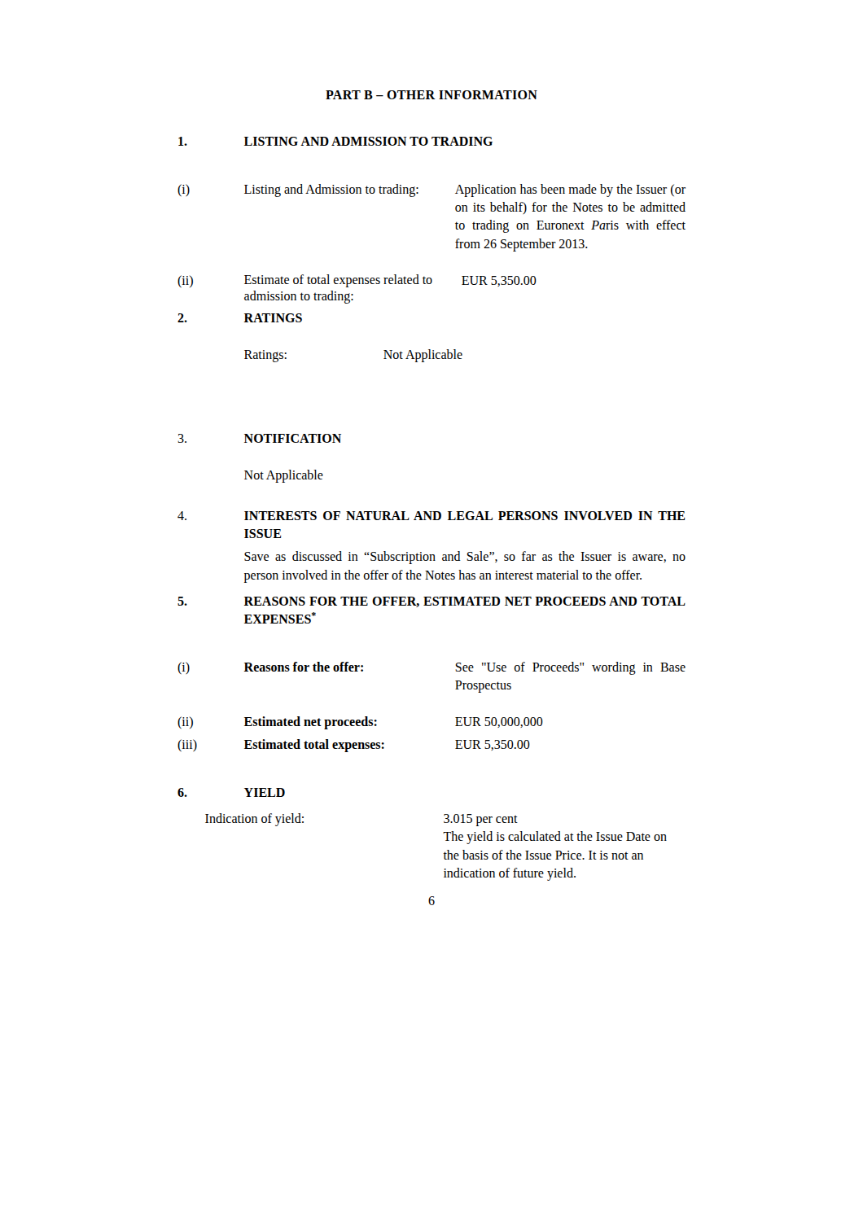PART B – OTHER INFORMATION
1.
Listing and Admission to Trading
(i)
Listing and Admission to trading:
Application has been made by the Issuer (or on its behalf) for the Notes to be admitted to trading on Euronext Paris with effect from 26 September 2013.
(ii)
Estimate of total expenses related to admission to trading:
EUR 5,350.00
2.
Ratings
Ratings:
Not Applicable
3.
Notification
Not Applicable
4.
Interests of natural and legal persons involved in the issue
Save as discussed in “Subscription and Sale”, so far as the Issuer is aware, no person involved in the offer of the Notes has an interest material to the offer.
5.
Reasons for the offer, estimated net proceeds and total expenses*
(i)
Reasons for the offer:
See "Use of Proceeds" wording in Base Prospectus
(ii)
Estimated net proceeds:
EUR 50,000,000
(iii)
Estimated total expenses:
EUR 5,350.00
6.
Yield
Indication of yield:
3.015 per cent
The yield is calculated at the Issue Date on the basis of the Issue Price. It is not an indication of future yield.
6